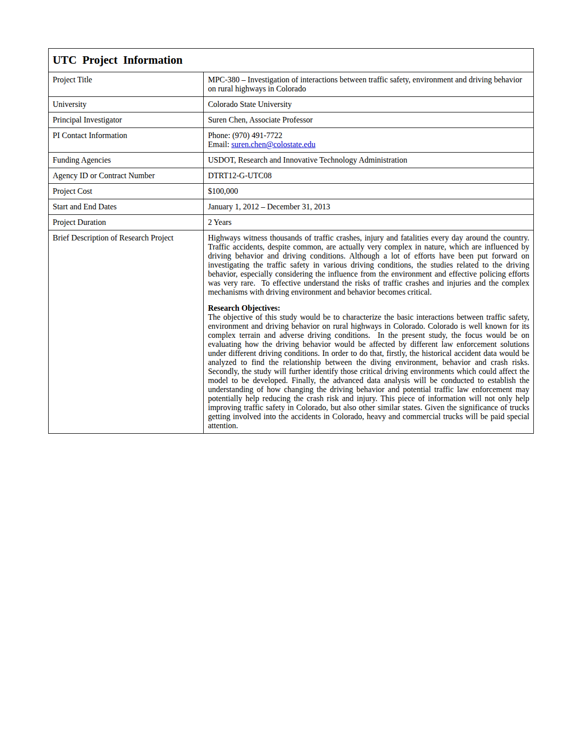| UTC Project Information |
| --- |
| Project Title | MPC-380 – Investigation of interactions between traffic safety, environment and driving behavior on rural highways in Colorado |
| University | Colorado State University |
| Principal Investigator | Suren Chen, Associate Professor |
| PI Contact Information | Phone: (970) 491-7722 Email: suren.chen@colostate.edu |
| Funding Agencies | USDOT, Research and Innovative Technology Administration |
| Agency ID or Contract Number | DTRT12-G-UTC08 |
| Project Cost | $100,000 |
| Start and End Dates | January 1, 2012 – December 31, 2013 |
| Project Duration | 2 Years |
| Brief Description of Research Project | Highways witness thousands of traffic crashes, injury and fatalities every day around the country. Traffic accidents, despite common, are actually very complex in nature, which are influenced by driving behavior and driving conditions. Although a lot of efforts have been put forward on investigating the traffic safety in various driving conditions, the studies related to the driving behavior, especially considering the influence from the environment and effective policing efforts was very rare. To effective understand the risks of traffic crashes and injuries and the complex mechanisms with driving environment and behavior becomes critical. Research Objectives: The objective of this study would be to characterize the basic interactions between traffic safety, environment and driving behavior on rural highways in Colorado. Colorado is well known for its complex terrain and adverse driving conditions. In the present study, the focus would be on evaluating how the driving behavior would be affected by different law enforcement solutions under different driving conditions. In order to do that, firstly, the historical accident data would be analyzed to find the relationship between the diving environment, behavior and crash risks. Secondly, the study will further identify those critical driving environments which could affect the model to be developed. Finally, the advanced data analysis will be conducted to establish the understanding of how changing the driving behavior and potential traffic law enforcement may potentially help reducing the crash risk and injury. This piece of information will not only help improving traffic safety in Colorado, but also other similar states. Given the significance of trucks getting involved into the accidents in Colorado, heavy and commercial trucks will be paid special attention. |